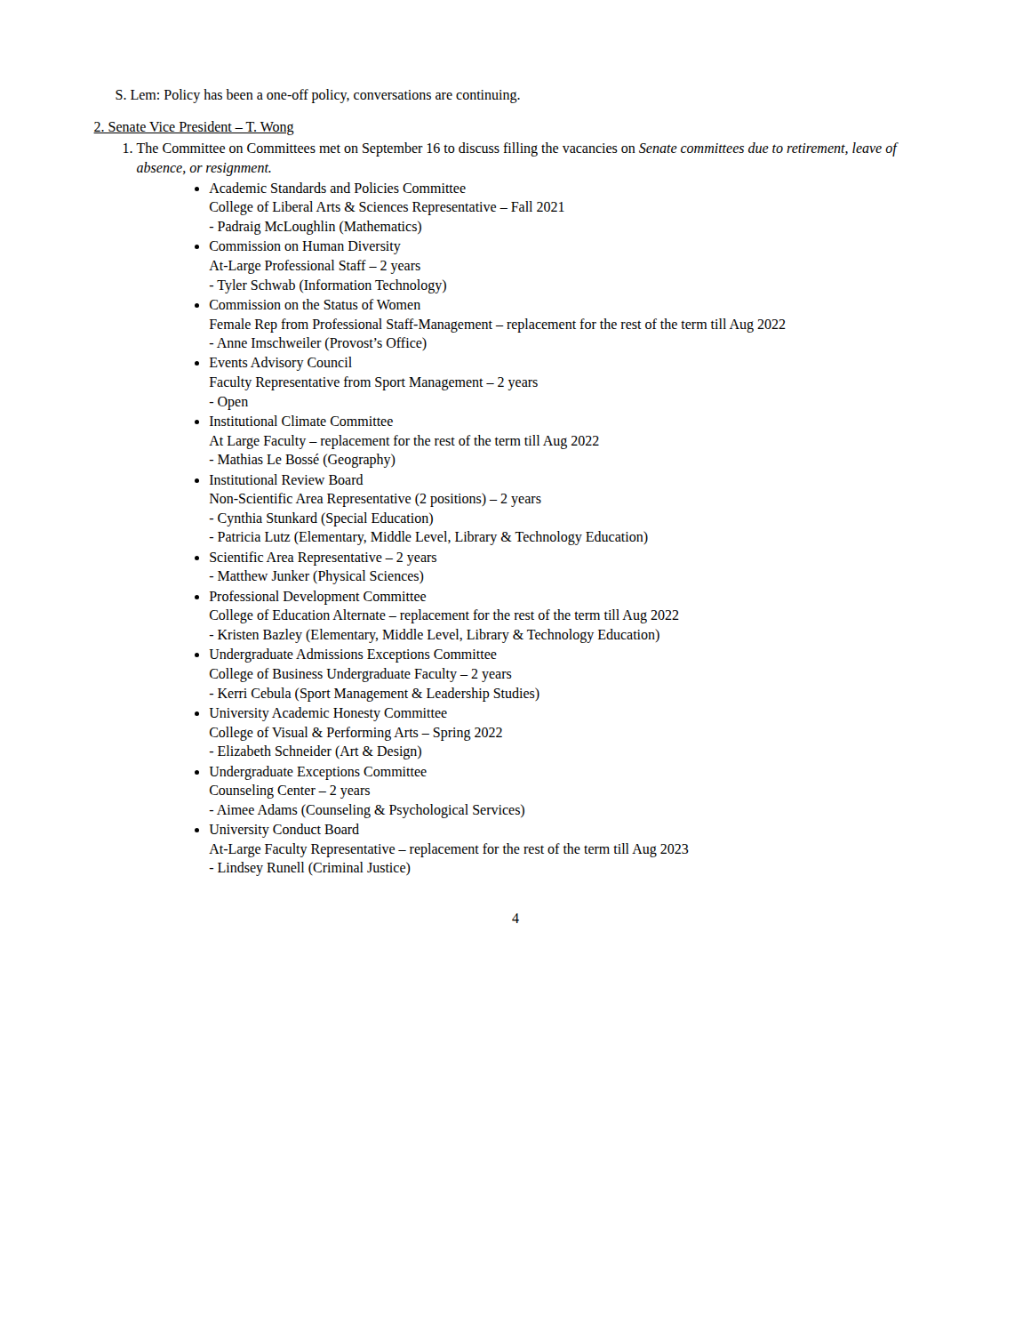S. Lem: Policy has been a one-off policy, conversations are continuing.
2. Senate Vice President – T. Wong
The Committee on Committees met on September 16 to discuss filling the vacancies on Senate committees due to retirement, leave of absence, or resignment.
Academic Standards and Policies Committee
College of Liberal Arts & Sciences Representative – Fall 2021
- Padraig McLoughlin (Mathematics)
Commission on Human Diversity
At-Large Professional Staff – 2 years
- Tyler Schwab (Information Technology)
Commission on the Status of Women
Female Rep from Professional Staff-Management – replacement for the rest of the term till Aug 2022
- Anne Imschweiler (Provost’s Office)
Events Advisory Council
Faculty Representative from Sport Management – 2 years
- Open
Institutional Climate Committee
At Large Faculty – replacement for the rest of the term till Aug 2022
- Mathias Le Bossé (Geography)
Institutional Review Board
Non-Scientific Area Representative (2 positions) – 2 years
- Cynthia Stunkard (Special Education)
- Patricia Lutz (Elementary, Middle Level, Library & Technology Education)
Scientific Area Representative – 2 years
- Matthew Junker (Physical Sciences)
Professional Development Committee
College of Education Alternate – replacement for the rest of the term till Aug 2022
- Kristen Bazley (Elementary, Middle Level, Library & Technology Education)
Undergraduate Admissions Exceptions Committee
College of Business Undergraduate Faculty – 2 years
- Kerri Cebula (Sport Management & Leadership Studies)
University Academic Honesty Committee
College of Visual & Performing Arts – Spring 2022
- Elizabeth Schneider (Art & Design)
Undergraduate Exceptions Committee
Counseling Center – 2 years
- Aimee Adams (Counseling & Psychological Services)
University Conduct Board
At-Large Faculty Representative – replacement for the rest of the term till Aug 2023
- Lindsey Runell (Criminal Justice)
4